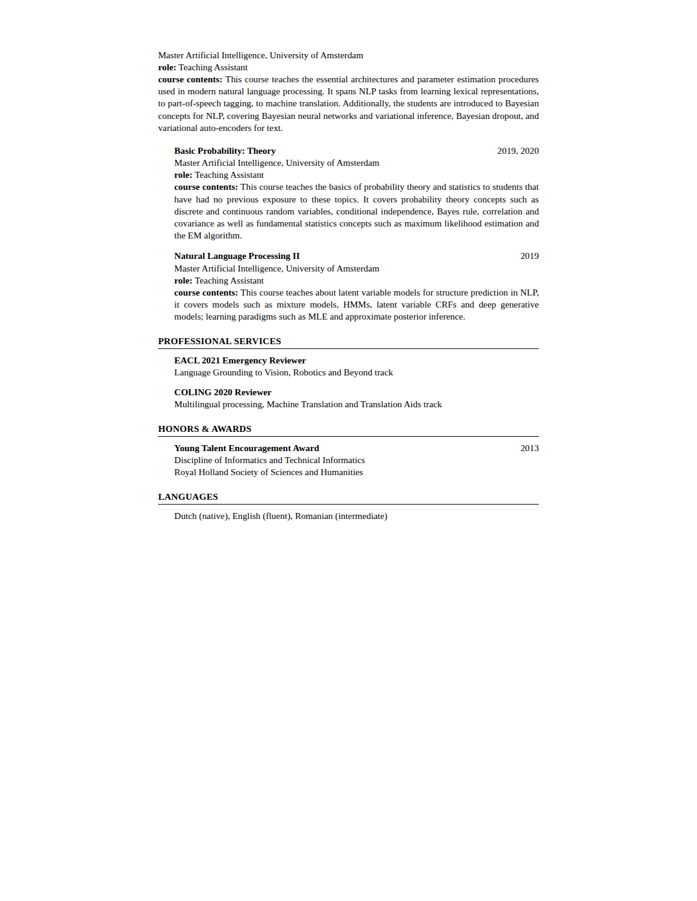Master Artificial Intelligence, University of Amsterdam
role: Teaching Assistant
course contents: This course teaches the essential architectures and parameter estimation procedures used in modern natural language processing. It spans NLP tasks from learning lexical representations, to part-of-speech tagging, to machine translation. Additionally, the students are introduced to Bayesian concepts for NLP, covering Bayesian neural networks and variational inference, Bayesian dropout, and variational auto-encoders for text.
Basic Probability: Theory 2019, 2020
Master Artificial Intelligence, University of Amsterdam
role: Teaching Assistant
course contents: This course teaches the basics of probability theory and statistics to students that have had no previous exposure to these topics. It covers probability theory concepts such as discrete and continuous random variables, conditional independence, Bayes rule, correlation and covariance as well as fundamental statistics concepts such as maximum likelihood estimation and the EM algorithm.
Natural Language Processing II 2019
Master Artificial Intelligence, University of Amsterdam
role: Teaching Assistant
course contents: This course teaches about latent variable models for structure prediction in NLP, it covers models such as mixture models, HMMs, latent variable CRFs and deep generative models; learning paradigms such as MLE and approximate posterior inference.
PROFESSIONAL SERVICES
EACL 2021 Emergency Reviewer
Language Grounding to Vision, Robotics and Beyond track
COLING 2020 Reviewer
Multilingual processing, Machine Translation and Translation Aids track
HONORS & AWARDS
Young Talent Encouragement Award 2013
Discipline of Informatics and Technical Informatics
Royal Holland Society of Sciences and Humanities
LANGUAGES
Dutch (native), English (fluent), Romanian (intermediate)